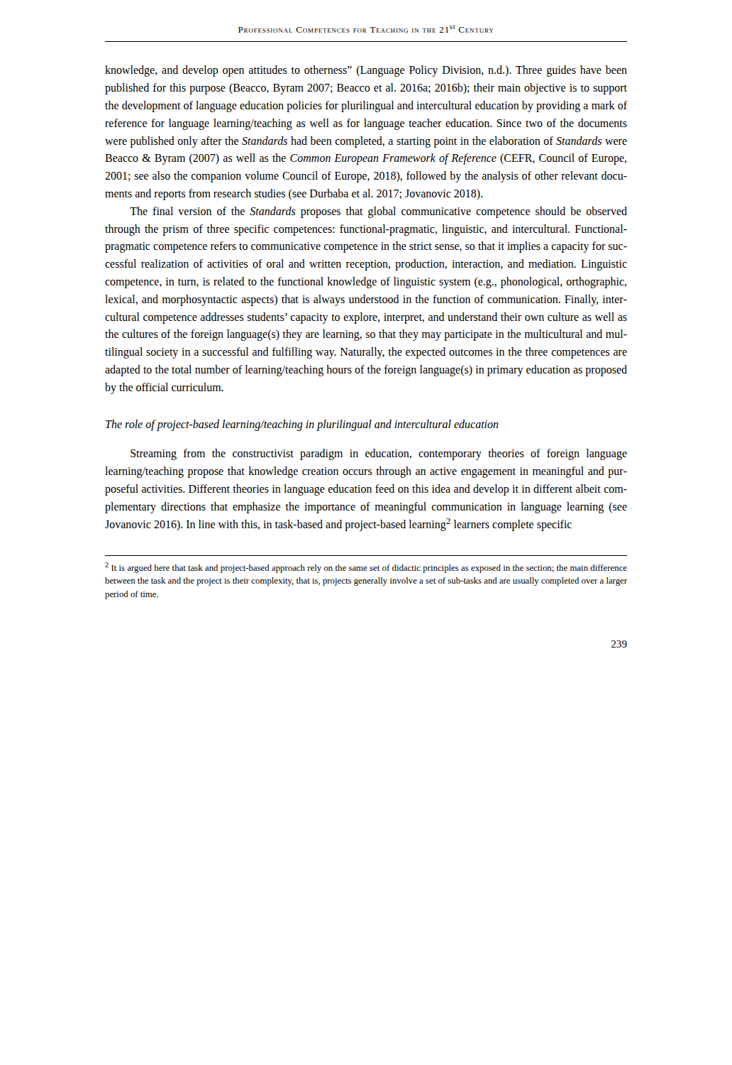Professional Competences for Teaching in the 21st Century
knowledge, and develop open attitudes to otherness” (Language Policy Division, n.d.). Three guides have been published for this purpose (Beacco, Byram 2007; Beacco et al. 2016a; 2016b); their main objective is to support the development of language education policies for plurilingual and intercultural education by providing a mark of reference for language learning/teaching as well as for language teacher education. Since two of the documents were published only after the Standards had been completed, a starting point in the elaboration of Standards were Beacco & Byram (2007) as well as the Common European Framework of Reference (CEFR, Council of Europe, 2001; see also the companion volume Council of Europe, 2018), followed by the analysis of other relevant documents and reports from research studies (see Durbaba et al. 2017; Jovanovic 2018).
The final version of the Standards proposes that global communicative competence should be observed through the prism of three specific competences: functional-pragmatic, linguistic, and intercultural. Functional-pragmatic competence refers to communicative competence in the strict sense, so that it implies a capacity for successful realization of activities of oral and written reception, production, interaction, and mediation. Linguistic competence, in turn, is related to the functional knowledge of linguistic system (e.g., phonological, orthographic, lexical, and morphosyntactic aspects) that is always understood in the function of communication. Finally, intercultural competence addresses students’ capacity to explore, interpret, and understand their own culture as well as the cultures of the foreign language(s) they are learning, so that they may participate in the multicultural and multilingual society in a successful and fulfilling way. Naturally, the expected outcomes in the three competences are adapted to the total number of learning/teaching hours of the foreign language(s) in primary education as proposed by the official curriculum.
The role of project-based learning/teaching in plurilingual and intercultural education
Streaming from the constructivist paradigm in education, contemporary theories of foreign language learning/teaching propose that knowledge creation occurs through an active engagement in meaningful and purposeful activities. Different theories in language education feed on this idea and develop it in different albeit complementary directions that emphasize the importance of meaningful communication in language learning (see Jovanovic 2016). In line with this, in task-based and project-based learning2 learners complete specific
2 It is argued here that task and project-based approach rely on the same set of didactic principles as exposed in the section; the main difference between the task and the project is their complexity, that is, projects generally involve a set of sub-tasks and are usually completed over a larger period of time.
239